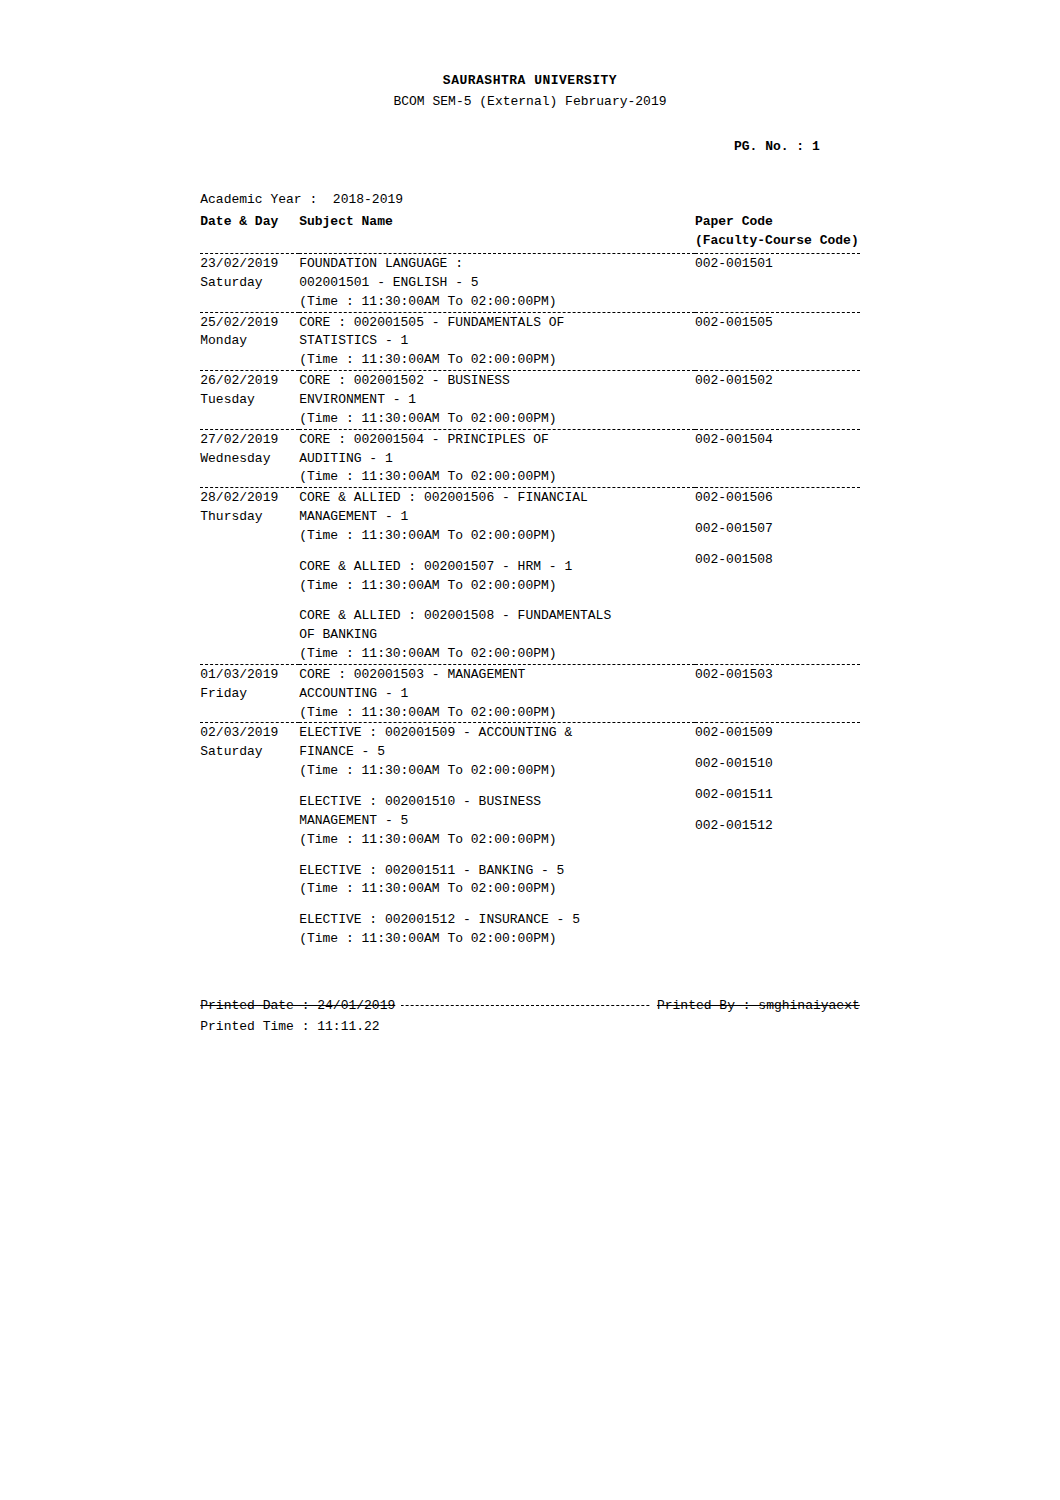SAURASHTRA UNIVERSITY
BCOM SEM-5 (External) February-2019
PG. No. : 1
Academic Year : 2018-2019
| Date & Day | Subject Name | Paper Code (Faculty-Course Code) |
| --- | --- | --- |
| 23/02/2019 Saturday | FOUNDATION LANGUAGE : 002001501 - ENGLISH - 5 (Time : 11:30:00AM To 02:00:00PM) | 002-001501 |
| 25/02/2019 Monday | CORE : 002001505 - FUNDAMENTALS OF STATISTICS - 1 (Time : 11:30:00AM To 02:00:00PM) | 002-001505 |
| 26/02/2019 Tuesday | CORE : 002001502 - BUSINESS ENVIRONMENT - 1 (Time : 11:30:00AM To 02:00:00PM) | 002-001502 |
| 27/02/2019 Wednesday | CORE : 002001504 - PRINCIPLES OF AUDITING - 1 (Time : 11:30:00AM To 02:00:00PM) | 002-001504 |
| 28/02/2019 Thursday | CORE & ALLIED : 002001506 - FINANCIAL MANAGEMENT - 1 (Time : 11:30:00AM To 02:00:00PM) CORE & ALLIED : 002001507 - HRM - 1 (Time : 11:30:00AM To 02:00:00PM) CORE & ALLIED : 002001508 - FUNDAMENTALS OF BANKING (Time : 11:30:00AM To 02:00:00PM) | 002-001506 002-001507 002-001508 |
| 01/03/2019 Friday | CORE : 002001503 - MANAGEMENT ACCOUNTING - 1 (Time : 11:30:00AM To 02:00:00PM) | 002-001503 |
| 02/03/2019 Saturday | ELECTIVE : 002001509 - ACCOUNTING & FINANCE - 5 (Time : 11:30:00AM To 02:00:00PM) ELECTIVE : 002001510 - BUSINESS MANAGEMENT - 5 (Time : 11:30:00AM To 02:00:00PM) ELECTIVE : 002001511 - BANKING - 5 (Time : 11:30:00AM To 02:00:00PM) ELECTIVE : 002001512 - INSURANCE - 5 (Time : 11:30:00AM To 02:00:00PM) | 002-001509 002-001510 002-001511 002-001512 |
Printed Date : 24/01/2019
Printed By : smghinaiyaext
Printed Time : 11:11.22